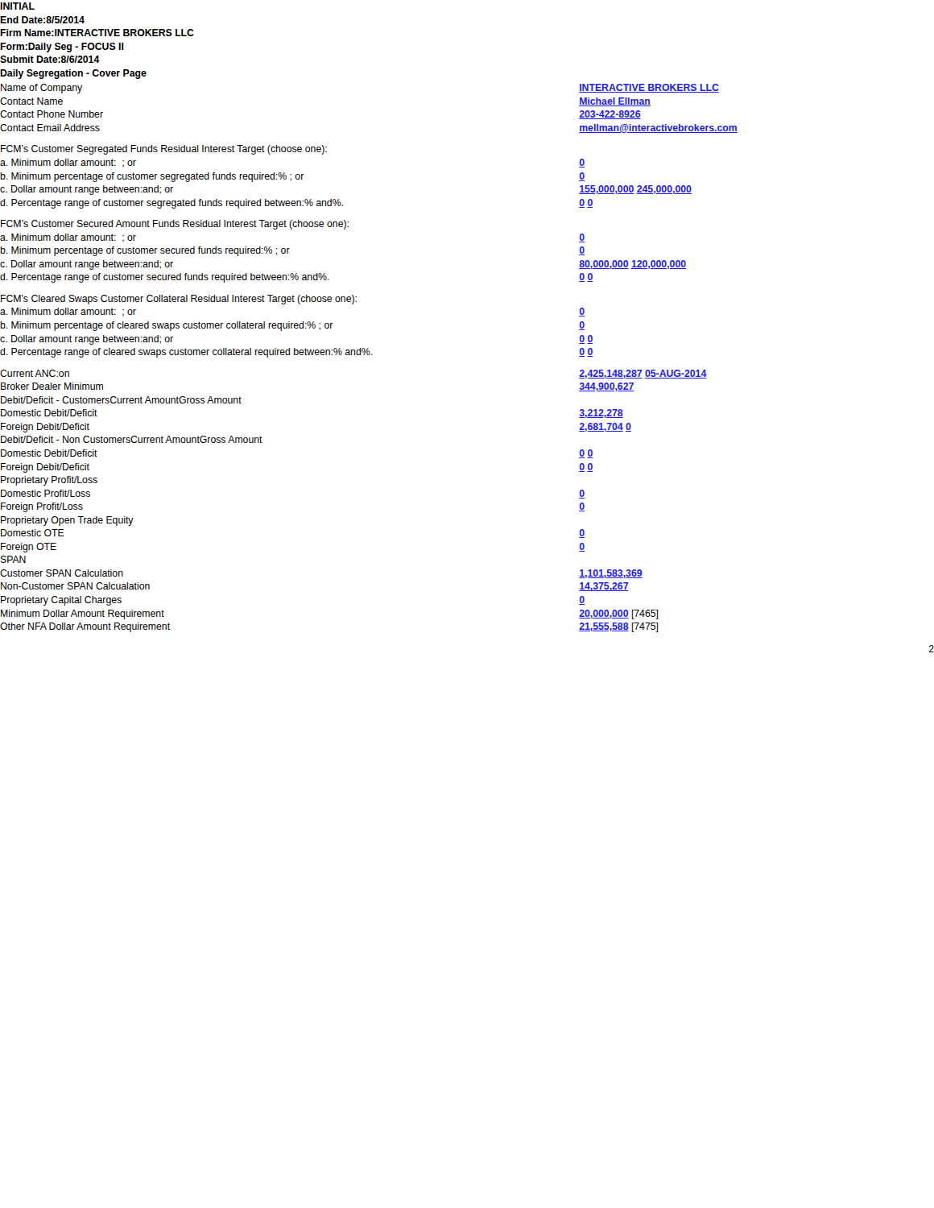INITIAL
End Date:8/5/2014
Firm Name:INTERACTIVE BROKERS LLC
Form:Daily Seg - FOCUS II
Submit Date:8/6/2014
Daily Segregation - Cover Page
| Name of Company | INTERACTIVE BROKERS LLC |
| Contact Name | Michael Ellman |
| Contact Phone Number | 203-422-8926 |
| Contact Email Address | mellman@interactivebrokers.com |
| FCM’s Customer Segregated Funds Residual Interest Target (choose one): | |
| a. Minimum dollar amount: ; or | 0 |
| b. Minimum percentage of customer segregated funds required:% ; or | 0 |
| c. Dollar amount range between:and; or | 155,000,000 245,000,000 |
| d. Percentage range of customer segregated funds required between:% and%. | 0 0 |
| FCM’s Customer Secured Amount Funds Residual Interest Target (choose one): | |
| a. Minimum dollar amount: ; or | 0 |
| b. Minimum percentage of customer secured funds required:% ; or | 0 |
| c. Dollar amount range between:and; or | 80,000,000 120,000,000 |
| d. Percentage range of customer secured funds required between:% and%. | 0 0 |
| FCM's Cleared Swaps Customer Collateral Residual Interest Target (choose one): | |
| a. Minimum dollar amount: ; or | 0 |
| b. Minimum percentage of cleared swaps customer collateral required:% ; or | 0 |
| c. Dollar amount range between:and; or | 0 0 |
| d. Percentage range of cleared swaps customer collateral required between:% and%. | 0 0 |
| Current ANC:on | 2,425,148,287 05-AUG-2014 |
| Broker Dealer Minimum | 344,900,627 |
| Debit/Deficit - CustomersCurrent AmountGross Amount | |
| Domestic Debit/Deficit | 3,212,278 |
| Foreign Debit/Deficit | 2,681,704 0 |
| Debit/Deficit - Non CustomersCurrent AmountGross Amount | |
| Domestic Debit/Deficit | 0 0 |
| Foreign Debit/Deficit | 0 0 |
| Proprietary Profit/Loss | |
| Domestic Profit/Loss | 0 |
| Foreign Profit/Loss | 0 |
| Proprietary Open Trade Equity | |
| Domestic OTE | 0 |
| Foreign OTE | 0 |
| SPAN | |
| Customer SPAN Calculation | 1,101,583,369 |
| Non-Customer SPAN Calcualation | 14,375,267 |
| Proprietary Capital Charges | 0 |
| Minimum Dollar Amount Requirement | 20,000,000 [7465] |
| Other NFA Dollar Amount Requirement | 21,555,588 [7475] |
2